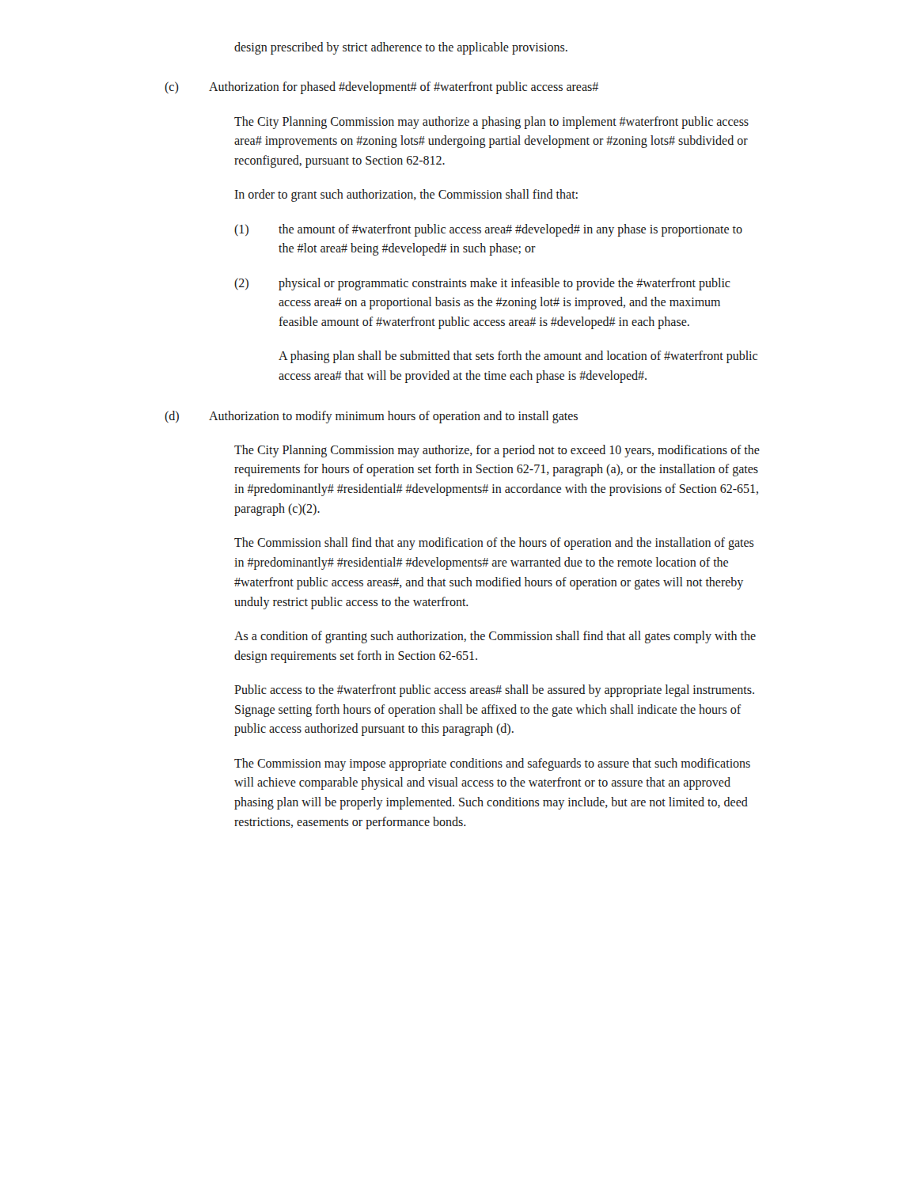design prescribed by strict adherence to the applicable provisions.
(c)
Authorization for phased #development# of #waterfront public access areas#
The City Planning Commission may authorize a phasing plan to implement #waterfront public access area# improvements on #zoning lots# undergoing partial development or #zoning lots# subdivided or reconfigured, pursuant to Section 62-812.
In order to grant such authorization, the Commission shall find that:
(1)
the amount of #waterfront public access area# #developed# in any phase is proportionate to the #lot area# being #developed# in such phase; or
(2)
physical or programmatic constraints make it infeasible to provide the #waterfront public access area# on a proportional basis as the #zoning lot# is improved, and the maximum feasible amount of #waterfront public access area# is #developed# in each phase.
A phasing plan shall be submitted that sets forth the amount and location of #waterfront public access area# that will be provided at the time each phase is #developed#.
(d)
Authorization to modify minimum hours of operation and to install gates
The City Planning Commission may authorize, for a period not to exceed 10 years, modifications of the requirements for hours of operation set forth in Section 62-71, paragraph (a), or the installation of gates in #predominantly# #residential# #developments# in accordance with the provisions of Section 62-651, paragraph (c)(2).
The Commission shall find that any modification of the hours of operation and the installation of gates in #predominantly# #residential# #developments# are warranted due to the remote location of the #waterfront public access areas#, and that such modified hours of operation or gates will not thereby unduly restrict public access to the waterfront.
As a condition of granting such authorization, the Commission shall find that all gates comply with the design requirements set forth in Section 62-651.
Public access to the #waterfront public access areas# shall be assured by appropriate legal instruments. Signage setting forth hours of operation shall be affixed to the gate which shall indicate the hours of public access authorized pursuant to this paragraph (d).
The Commission may impose appropriate conditions and safeguards to assure that such modifications will achieve comparable physical and visual access to the waterfront or to assure that an approved phasing plan will be properly implemented. Such conditions may include, but are not limited to, deed restrictions, easements or performance bonds.